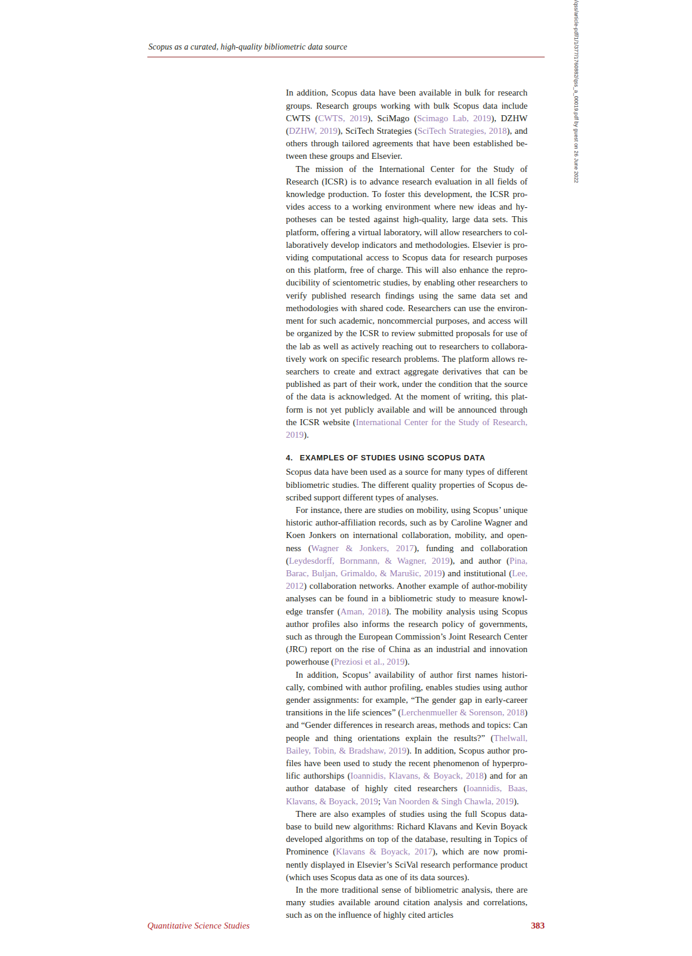Scopus as a curated, high-quality bibliometric data source
Downloaded from http://direct.mit.edu/qss/article-pdf/1/1/377/1760882/qss_a_00019.pdf by guest on 26 June 2022
In addition, Scopus data have been available in bulk for research groups. Research groups working with bulk Scopus data include CWTS (CWTS, 2019), SciMago (Scimago Lab, 2019), DZHW (DZHW, 2019), SciTech Strategies (SciTech Strategies, 2018), and others through tailored agreements that have been established between these groups and Elsevier.
The mission of the International Center for the Study of Research (ICSR) is to advance research evaluation in all fields of knowledge production. To foster this development, the ICSR provides access to a working environment where new ideas and hypotheses can be tested against high-quality, large data sets. This platform, offering a virtual laboratory, will allow researchers to collaboratively develop indicators and methodologies. Elsevier is providing computational access to Scopus data for research purposes on this platform, free of charge. This will also enhance the reproducibility of scientometric studies, by enabling other researchers to verify published research findings using the same data set and methodologies with shared code. Researchers can use the environment for such academic, noncommercial purposes, and access will be organized by the ICSR to review submitted proposals for use of the lab as well as actively reaching out to researchers to collaboratively work on specific research problems. The platform allows researchers to create and extract aggregate derivatives that can be published as part of their work, under the condition that the source of the data is acknowledged. At the moment of writing, this platform is not yet publicly available and will be announced through the ICSR website (International Center for the Study of Research, 2019).
4. Examples of studies using Scopus data
Scopus data have been used as a source for many types of different bibliometric studies. The different quality properties of Scopus described support different types of analyses.
For instance, there are studies on mobility, using Scopus’ unique historic author-affiliation records, such as by Caroline Wagner and Koen Jonkers on international collaboration, mobility, and openness (Wagner & Jonkers, 2017), funding and collaboration (Leydesdorff, Bornmann, & Wagner, 2019), and author (Pina, Barac, Buljan, Grimaldo, & Marušic, 2019) and institutional (Lee, 2012) collaboration networks. Another example of author-mobility analyses can be found in a bibliometric study to measure knowledge transfer (Aman, 2018). The mobility analysis using Scopus author profiles also informs the research policy of governments, such as through the European Commission’s Joint Research Center (JRC) report on the rise of China as an industrial and innovation powerhouse (Preziosi et al., 2019).
In addition, Scopus’ availability of author first names historically, combined with author profiling, enables studies using author gender assignments: for example, “The gender gap in early-career transitions in the life sciences” (Lerchenmueller & Sorenson, 2018) and “Gender differences in research areas, methods and topics: Can people and thing orientations explain the results?” (Thelwall, Bailey, Tobin, & Bradshaw, 2019). In addition, Scopus author profiles have been used to study the recent phenomenon of hyperprolific authorships (Ioannidis, Klavans, & Boyack, 2018) and for an author database of highly cited researchers (Ioannidis, Baas, Klavans, & Boyack, 2019; Van Noorden & Singh Chawla, 2019).
There are also examples of studies using the full Scopus database to build new algorithms: Richard Klavans and Kevin Boyack developed algorithms on top of the database, resulting in Topics of Prominence (Klavans & Boyack, 2017), which are now prominently displayed in Elsevier’s SciVal research performance product (which uses Scopus data as one of its data sources).
In the more traditional sense of bibliometric analysis, there are many studies available around citation analysis and correlations, such as on the influence of highly cited articles
Quantitative Science Studies 383